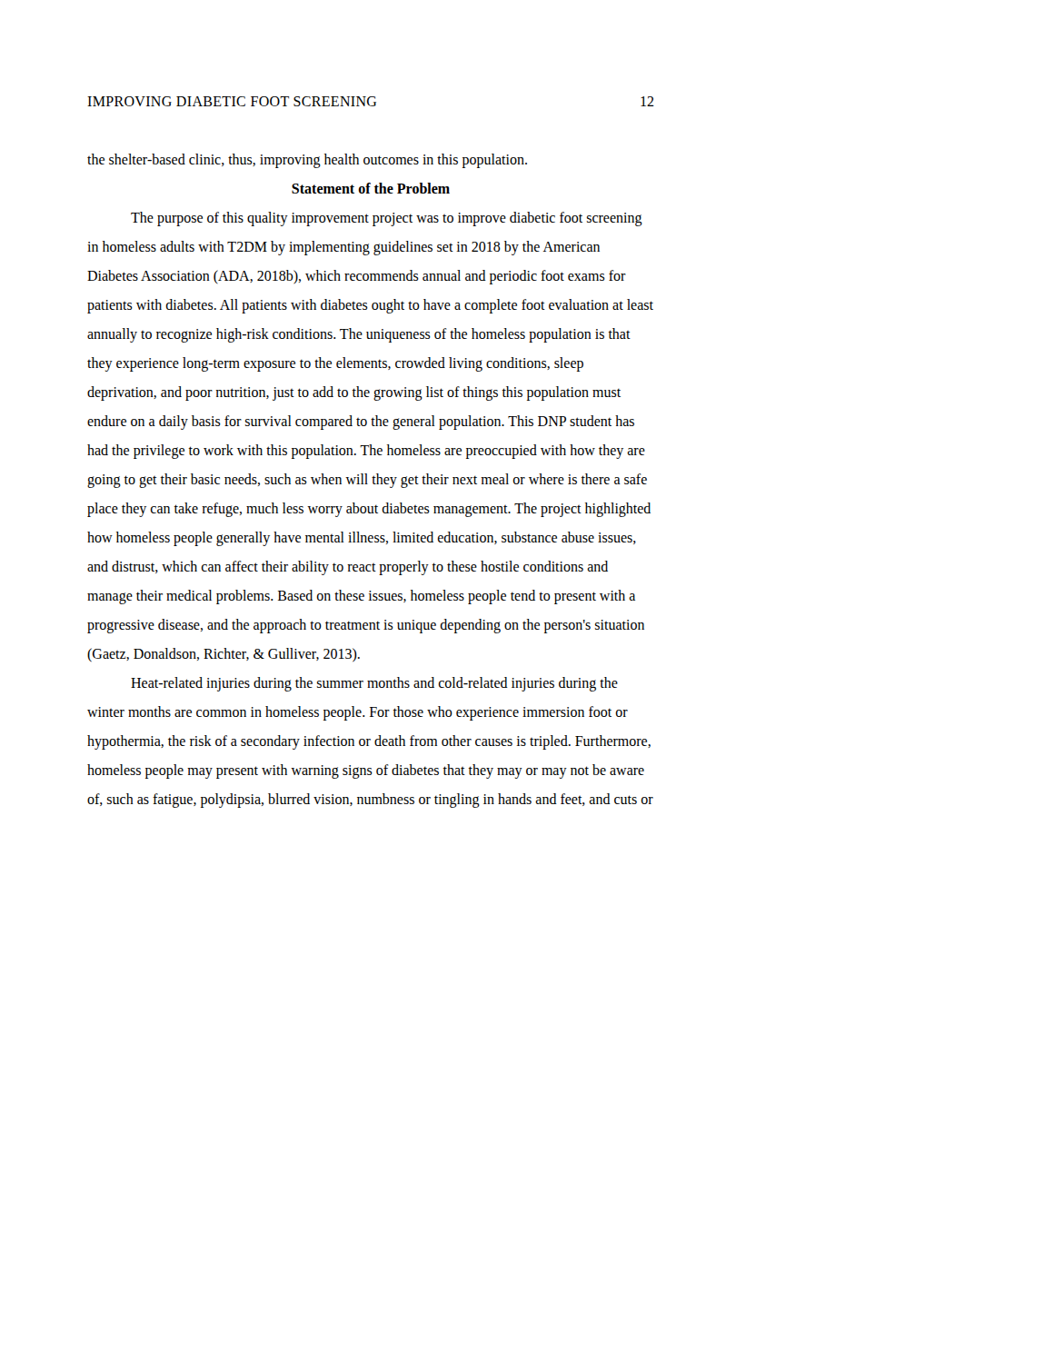Improving Diabetic Foot Screening 12
the shelter-based clinic, thus, improving health outcomes in this population.
Statement of the Problem
The purpose of this quality improvement project was to improve diabetic foot screening in homeless adults with T2DM by implementing guidelines set in 2018 by the American Diabetes Association (ADA, 2018b), which recommends annual and periodic foot exams for patients with diabetes. All patients with diabetes ought to have a complete foot evaluation at least annually to recognize high-risk conditions. The uniqueness of the homeless population is that they experience long-term exposure to the elements, crowded living conditions, sleep deprivation, and poor nutrition, just to add to the growing list of things this population must endure on a daily basis for survival compared to the general population. This DNP student has had the privilege to work with this population. The homeless are preoccupied with how they are going to get their basic needs, such as when will they get their next meal or where is there a safe place they can take refuge, much less worry about diabetes management. The project highlighted how homeless people generally have mental illness, limited education, substance abuse issues, and distrust, which can affect their ability to react properly to these hostile conditions and manage their medical problems. Based on these issues, homeless people tend to present with a progressive disease, and the approach to treatment is unique depending on the person's situation (Gaetz, Donaldson, Richter, & Gulliver, 2013).
Heat-related injuries during the summer months and cold-related injuries during the winter months are common in homeless people. For those who experience immersion foot or hypothermia, the risk of a secondary infection or death from other causes is tripled. Furthermore, homeless people may present with warning signs of diabetes that they may or may not be aware of, such as fatigue, polydipsia, blurred vision, numbness or tingling in hands and feet, and cuts or